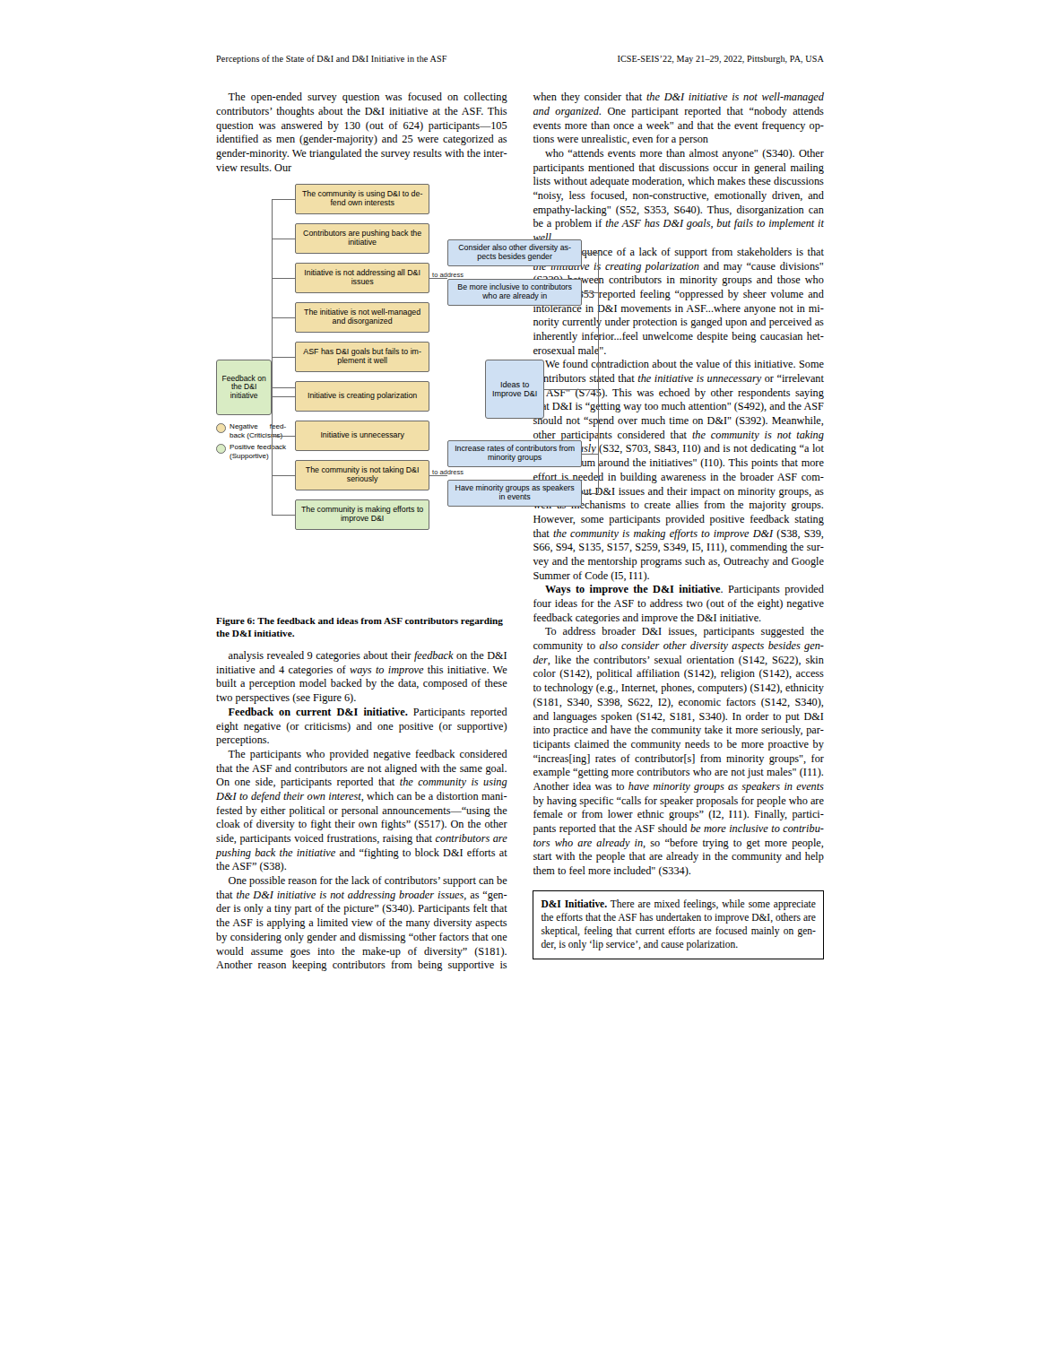Perceptions of the State of D&I and D&I Initiative in the ASF
ICSE-SEIS’22, May 21–29, 2022, Pittsburgh, PA, USA
The open-ended survey question was focused on collecting contributors’ thoughts about the D&I initiative at the ASF. This question was answered by 130 (out of 624) participants—105 identified as men (gender-majority) and 25 were categorized as gender-minority. We triangulated the survey results with the interview results. Our
The community is using D&I to defend own interests
Contributors are pushing back the initiative
Initiative is not addressing all D&I issues
The initiative is not well-managed and disorganized
ASF has D&I goals but fails to implement it well
Initiative is creating polarization
Initiative is unnecessary
The community is not taking D&I seriously
The community is making efforts to improve D&I
Consider also other diversity aspects besides gender
Be more inclusive to contributors who are already in
Increase rates of contributors from minority groups
Have minority groups as speakers in events
Ideas to Improve D&I
Feedback on the D&I initiative
Negative feedback (Criticisms)
Positive feedback (Supportive)
to address
to address
Figure 6: The feedback and ideas from ASF contributors regarding the D&I initiative.
analysis revealed 9 categories about their feedback on the D&I initiative and 4 categories of ways to improve this initiative. We built a perception model backed by the data, composed of these two perspectives (see Figure 6).
Feedback on current D&I initiative. Participants reported eight negative (or criticisms) and one positive (or supportive) perceptions.
The participants who provided negative feedback considered that the ASF and contributors are not aligned with the same goal. On one side, participants reported that the community is using D&I to defend their own interest, which can be a distortion manifested by either political or personal announcements—“using the cloak of diversity to fight their own fights” (S517). On the other side, participants voiced frustrations, raising that contributors are pushing back the initiative and “fighting to block D&I efforts at the ASF” (S38).
One possible reason for the lack of contributors’ support can be that the D&I initiative is not addressing broader issues, as “gender is only a tiny part of the picture” (S340). Participants felt that the ASF is applying a limited view of the many diversity aspects by considering only gender and dismissing “other factors that one would assume goes into the make-up of diversity” (S181). Another reason keeping contributors from being supportive is when they consider that the D&I initiative is not well-managed and organized. One participant reported that “nobody attends events more than once a week" and that the event frequency options were unrealistic, even for a person
who “attends events more than almost anyone" (S340). Other participants mentioned that discussions occur in general mailing lists without adequate moderation, which makes these discussions “noisy, less focused, non-constructive, emotionally driven, and empathy-lacking" (S52, S353, S640). Thus, disorganization can be a problem if the ASF has D&I goals, but fails to implement it well.
A consequence of a lack of support from stakeholders is that the initiative is creating polarization and may “cause divisions" (S239) between contributors in minority groups and those who are not. S853 reported feeling “oppressed by sheer volume and intolerance in D&I movements in ASF...where anyone not in minority currently under protection is ganged upon and perceived as inherently inferior...feel unwelcome despite being caucasian heterosexual male".
We found contradiction about the value of this initiative. Some contributors stated that the initiative is unnecessary or “irrelevant to ASF" (S745). This was echoed by other respondents saying that D&I is “getting way too much attention" (S492), and the ASF should not “spend over much time on D&I" (S392). Meanwhile, other participants considered that the community is not taking D&I seriously (S32, S703, S843, I10) and is not dedicating “a lot of momentum around the initiatives" (I10). This points that more effort is needed in building awareness in the broader ASF community about D&I issues and their impact on minority groups, as well as mechanisms to create allies from the majority groups. However, some participants provided positive feedback stating that the community is making efforts to improve D&I (S38, S39, S66, S94, S135, S157, S259, S349, I5, I11), commending the survey and the mentorship programs such as, Outreachy and Google Summer of Code (I5, I11).
Ways to improve the D&I initiative. Participants provided four ideas for the ASF to address two (out of the eight) negative feedback categories and improve the D&I initiative.
To address broader D&I issues, participants suggested the community to also consider other diversity aspects besides gender, like the contributors’ sexual orientation (S142, S622), skin color (S142), political affiliation (S142), religion (S142), access to technology (e.g., Internet, phones, computers) (S142), ethnicity (S181, S340, S398, S622, I2), economic factors (S142, S340), and languages spoken (S142, S181, S340). In order to put D&I into practice and have the community take it more seriously, participants claimed the community needs to be more proactive by “increas[ing] rates of contributor[s] from minority groups", for example “getting more contributors who are not just males" (I11). Another idea was to have minority groups as speakers in events by having specific “calls for speaker proposals for people who are female or from lower ethnic groups” (I2, I11). Finally, participants reported that the ASF should be more inclusive to contributors who are already in, so “before trying to get more people, start with the people that are already in the community and help them to feel more included" (S334).
D&I Initiative. There are mixed feelings, while some appreciate the efforts that the ASF has undertaken to improve D&I, others are skeptical, feeling that current efforts are focused mainly on gender, is only ‘lip service’, and cause polarization.